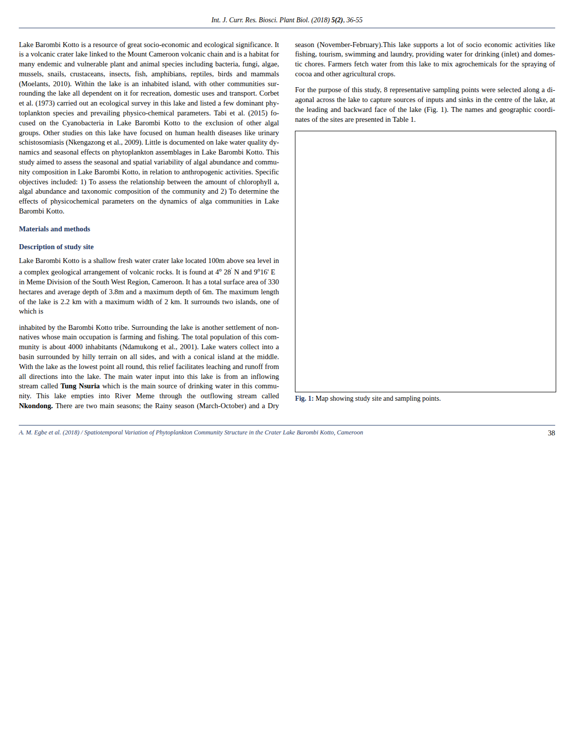Int. J. Curr. Res. Biosci. Plant Biol. (2018) 5(2), 36-55
Lake Barombi Kotto is a resource of great socio-economic and ecological significance. It is a volcanic crater lake linked to the Mount Cameroon volcanic chain and is a habitat for many endemic and vulnerable plant and animal species including bacteria, fungi, algae, mussels, snails, crustaceans, insects, fish, amphibians, reptiles, birds and mammals (Moelants, 2010). Within the lake is an inhabited island, with other communities surrounding the lake all dependent on it for recreation, domestic uses and transport. Corbet et al. (1973) carried out an ecological survey in this lake and listed a few dominant phytoplankton species and prevailing physico-chemical parameters. Tabi et al. (2015) focused on the Cyanobacteria in Lake Barombi Kotto to the exclusion of other algal groups. Other studies on this lake have focused on human health diseases like urinary schistosomiasis (Nkengazong et al., 2009). Little is documented on lake water quality dynamics and seasonal effects on phytoplankton assemblages in Lake Barombi Kotto. This study aimed to assess the seasonal and spatial variability of algal abundance and community composition in Lake Barombi Kotto, in relation to anthropogenic activities. Specific objectives included: 1) To assess the relationship between the amount of chlorophyll a, algal abundance and taxonomic composition of the community and 2) To determine the effects of physicochemical parameters on the dynamics of alga communities in Lake Barombi Kotto.
Materials and methods
Description of study site
Lake Barombi Kotto is a shallow fresh water crater lake located 100m above sea level in a complex geological arrangement of volcanic rocks. It is found at 4o 28' N and 9o16' E in Meme Division of the South West Region, Cameroon. It has a total surface area of 330 hectares and average depth of 3.8m and a maximum depth of 6m. The maximum length of the lake is 2.2 km with a maximum width of 2 km. It surrounds two islands, one of which is
inhabited by the Barombi Kotto tribe. Surrounding the lake is another settlement of non-natives whose main occupation is farming and fishing. The total population of this community is about 4000 inhabitants (Ndamukong et al., 2001). Lake waters collect into a basin surrounded by hilly terrain on all sides, and with a conical island at the middle. With the lake as the lowest point all round, this relief facilitates leaching and runoff from all directions into the lake. The main water input into this lake is from an inflowing stream called Tung Nsuria which is the main source of drinking water in this community. This lake empties into River Meme through the outflowing stream called Nkondong. There are two main seasons; the Rainy season (March-October) and a Dry season (November-February).This lake supports a lot of socio economic activities like fishing, tourism, swimming and laundry, providing water for drinking (inlet) and domestic chores. Farmers fetch water from this lake to mix agrochemicals for the spraying of cocoa and other agricultural crops.
For the purpose of this study, 8 representative sampling points were selected along a diagonal across the lake to capture sources of inputs and sinks in the centre of the lake, at the leading and backward face of the lake (Fig. 1). The names and geographic coordinates of the sites are presented in Table 1.
Fig. 1: Map showing study site and sampling points.
A. M. Egbe et al. (2018) / Spatiotemporal Variation of Phytoplankton Community Structure in the Crater Lake Barombi Kotto, Cameroon
38